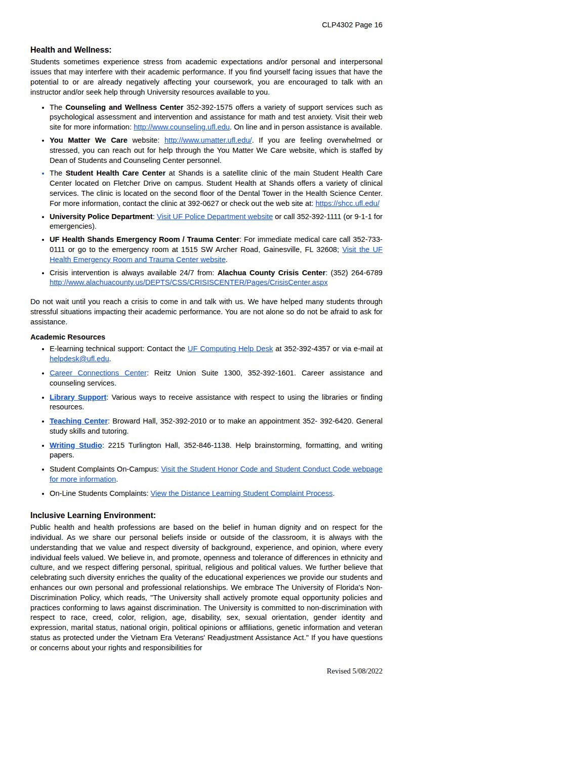CLP4302 Page 16
Health and Wellness:
Students sometimes experience stress from academic expectations and/or personal and interpersonal issues that may interfere with their academic performance. If you find yourself facing issues that have the potential to or are already negatively affecting your coursework, you are encouraged to talk with an instructor and/or seek help through University resources available to you.
The Counseling and Wellness Center 352-392-1575 offers a variety of support services such as psychological assessment and intervention and assistance for math and test anxiety. Visit their web site for more information: http://www.counseling.ufl.edu. On line and in person assistance is available.
You Matter We Care website: http://www.umatter.ufl.edu/. If you are feeling overwhelmed or stressed, you can reach out for help through the You Matter We Care website, which is staffed by Dean of Students and Counseling Center personnel.
The Student Health Care Center at Shands is a satellite clinic of the main Student Health Care Center located on Fletcher Drive on campus. Student Health at Shands offers a variety of clinical services. The clinic is located on the second floor of the Dental Tower in the Health Science Center. For more information, contact the clinic at 392-0627 or check out the web site at: https://shcc.ufl.edu/
University Police Department: Visit UF Police Department website or call 352-392-1111 (or 9-1-1 for emergencies).
UF Health Shands Emergency Room / Trauma Center: For immediate medical care call 352-733-0111 or go to the emergency room at 1515 SW Archer Road, Gainesville, FL 32608; Visit the UF Health Emergency Room and Trauma Center website.
Crisis intervention is always available 24/7 from: Alachua County Crisis Center: (352) 264-6789 http://www.alachuacounty.us/DEPTS/CSS/CRISISCENTER/Pages/CrisisCenter.aspx
Do not wait until you reach a crisis to come in and talk with us. We have helped many students through stressful situations impacting their academic performance. You are not alone so do not be afraid to ask for assistance.
Academic Resources
E-learning technical support: Contact the UF Computing Help Desk at 352-392-4357 or via e-mail at helpdesk@ufl.edu.
Career Connections Center: Reitz Union Suite 1300, 352-392-1601. Career assistance and counseling services.
Library Support: Various ways to receive assistance with respect to using the libraries or finding resources.
Teaching Center: Broward Hall, 352-392-2010 or to make an appointment 352- 392-6420. General study skills and tutoring.
Writing Studio: 2215 Turlington Hall, 352-846-1138. Help brainstorming, formatting, and writing papers.
Student Complaints On-Campus: Visit the Student Honor Code and Student Conduct Code webpage for more information.
On-Line Students Complaints: View the Distance Learning Student Complaint Process.
Inclusive Learning Environment:
Public health and health professions are based on the belief in human dignity and on respect for the individual. As we share our personal beliefs inside or outside of the classroom, it is always with the understanding that we value and respect diversity of background, experience, and opinion, where every individual feels valued. We believe in, and promote, openness and tolerance of differences in ethnicity and culture, and we respect differing personal, spiritual, religious and political values. We further believe that celebrating such diversity enriches the quality of the educational experiences we provide our students and enhances our own personal and professional relationships. We embrace The University of Florida's Non-Discrimination Policy, which reads, "The University shall actively promote equal opportunity policies and practices conforming to laws against discrimination. The University is committed to non-discrimination with respect to race, creed, color, religion, age, disability, sex, sexual orientation, gender identity and expression, marital status, national origin, political opinions or affiliations, genetic information and veteran status as protected under the Vietnam Era Veterans' Readjustment Assistance Act." If you have questions or concerns about your rights and responsibilities for
Revised 5/08/2022